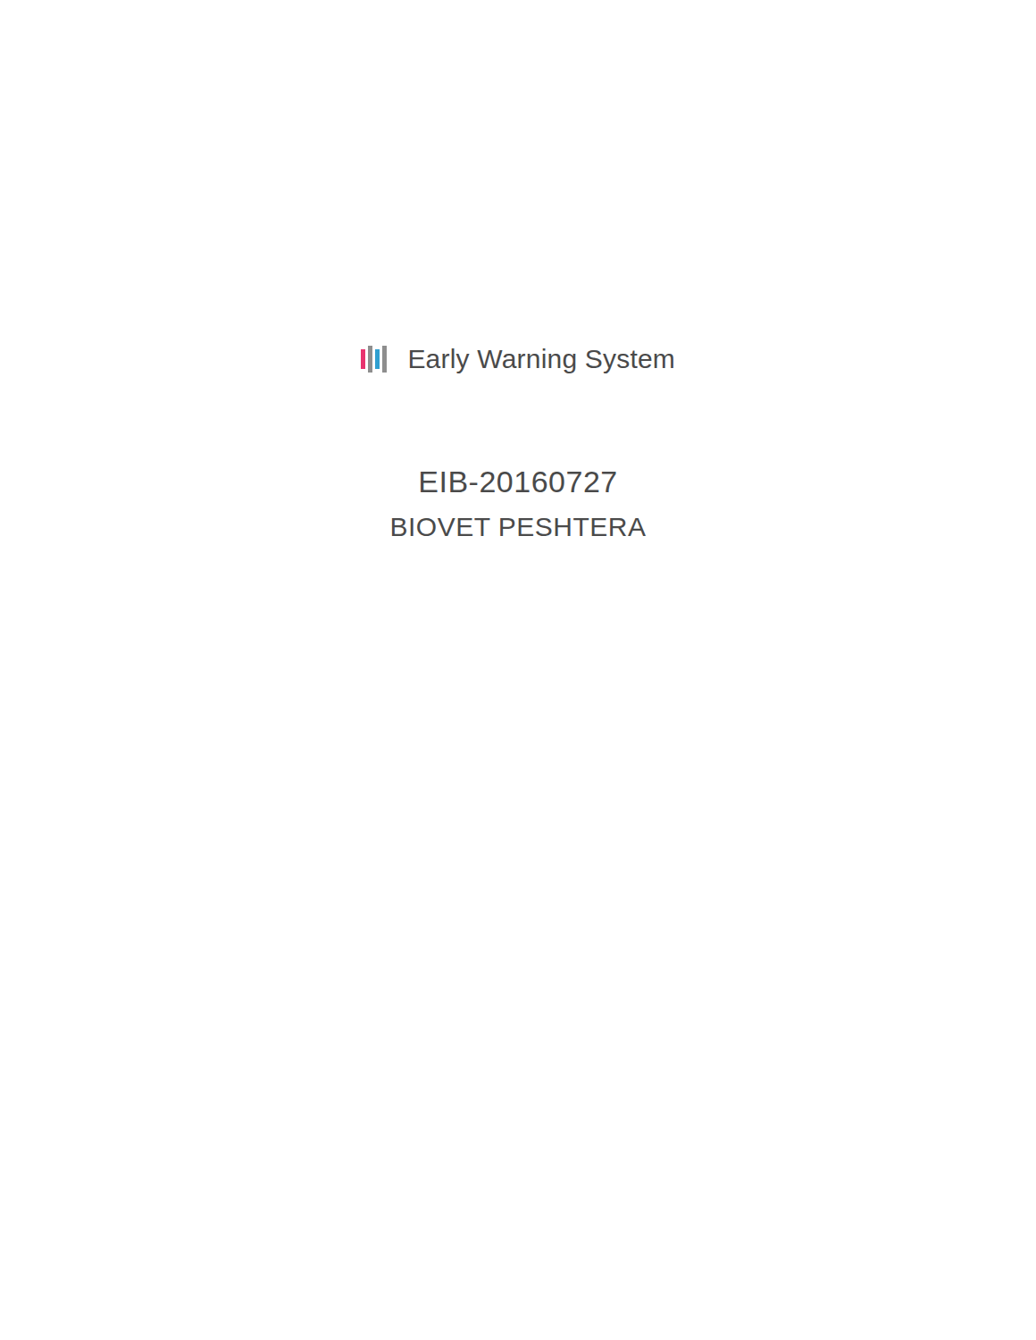Early Warning System
EIB-20160727
BIOVET PESHTERA